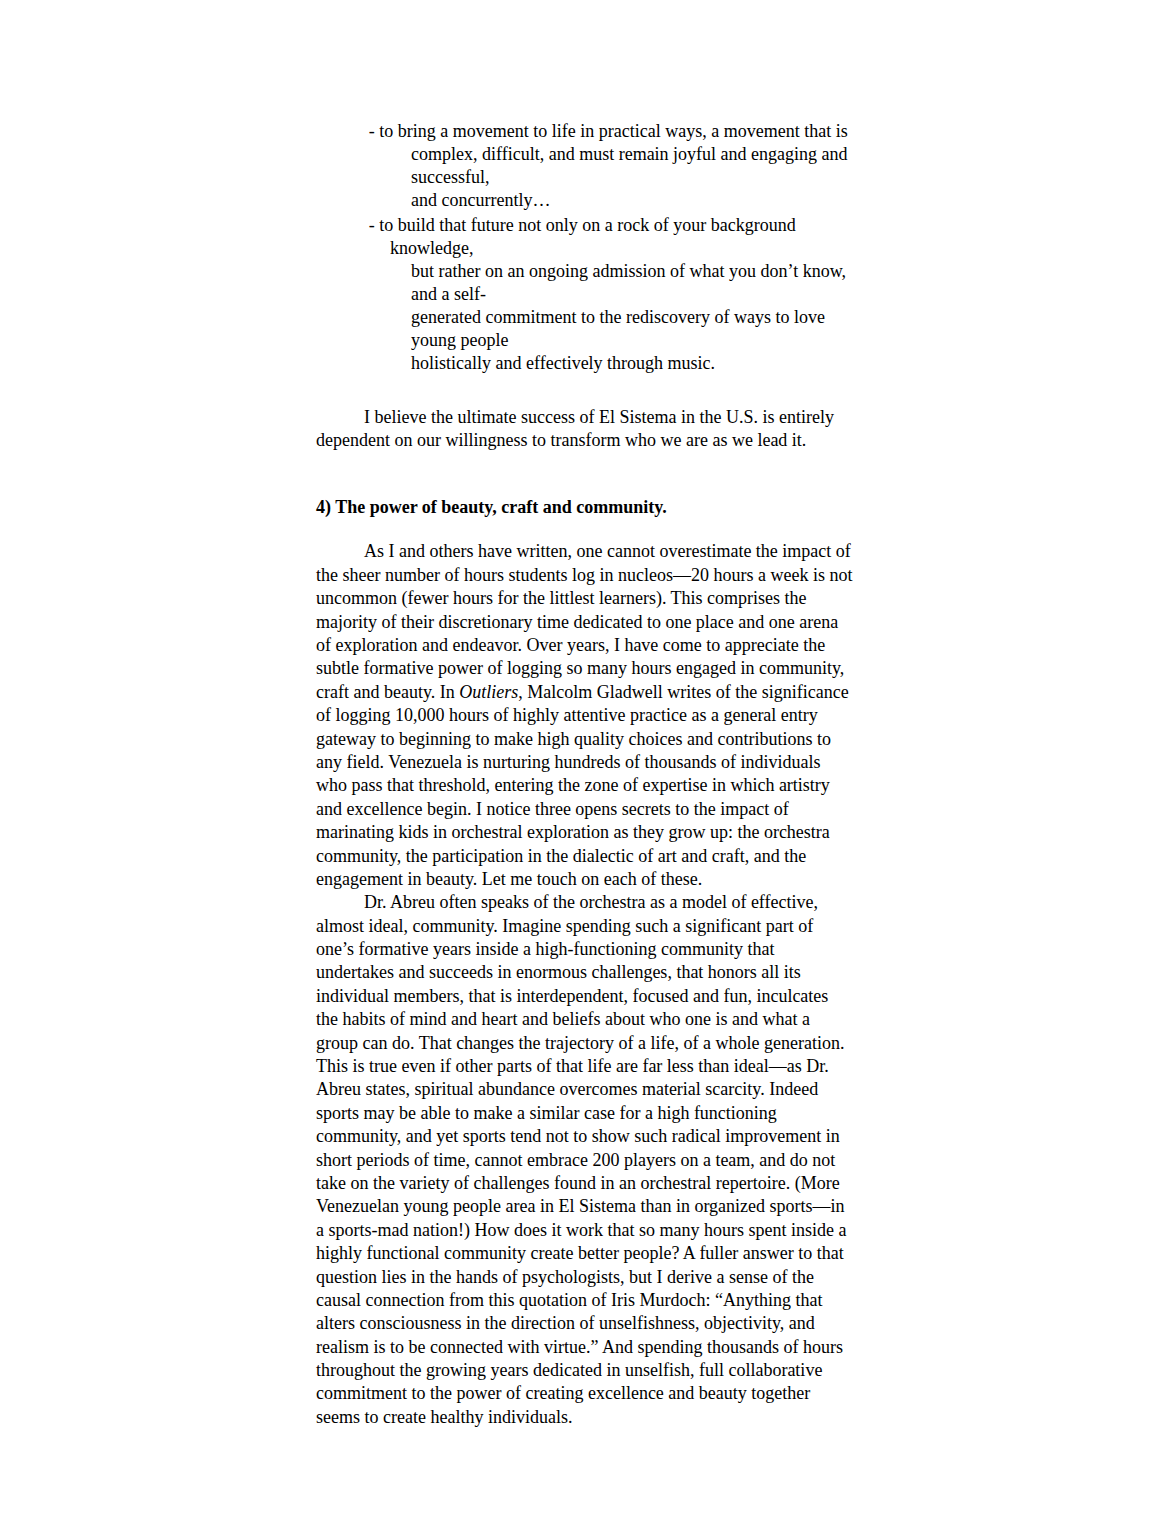- to bring a movement to life in practical ways, a movement that is complex, difficult, and must remain joyful and engaging and successful, and concurrently…
- to build that future not only on a rock of your background knowledge, but rather on an ongoing admission of what you don’t know, and a self- generated commitment to the rediscovery of ways to love young people holistically and effectively through music.
I believe the ultimate success of El Sistema in the U.S. is entirely dependent on our willingness to transform who we are as we lead it.
4) The power of beauty, craft and community.
As I and others have written, one cannot overestimate the impact of the sheer number of hours students log in nucleos—20 hours a week is not uncommon (fewer hours for the littlest learners). This comprises the majority of their discretionary time dedicated to one place and one arena of exploration and endeavor. Over years, I have come to appreciate the subtle formative power of logging so many hours engaged in community, craft and beauty. In Outliers, Malcolm Gladwell writes of the significance of logging 10,000 hours of highly attentive practice as a general entry gateway to beginning to make high quality choices and contributions to any field. Venezuela is nurturing hundreds of thousands of individuals who pass that threshold, entering the zone of expertise in which artistry and excellence begin. I notice three opens secrets to the impact of marinating kids in orchestral exploration as they grow up: the orchestra community, the participation in the dialectic of art and craft, and the engagement in beauty. Let me touch on each of these.
Dr. Abreu often speaks of the orchestra as a model of effective, almost ideal, community. Imagine spending such a significant part of one’s formative years inside a high-functioning community that undertakes and succeeds in enormous challenges, that honors all its individual members, that is interdependent, focused and fun, inculcates the habits of mind and heart and beliefs about who one is and what a group can do. That changes the trajectory of a life, of a whole generation. This is true even if other parts of that life are far less than ideal—as Dr. Abreu states, spiritual abundance overcomes material scarcity. Indeed sports may be able to make a similar case for a high functioning community, and yet sports tend not to show such radical improvement in short periods of time, cannot embrace 200 players on a team, and do not take on the variety of challenges found in an orchestral repertoire. (More Venezuelan young people area in El Sistema than in organized sports—in a sports-mad nation!) How does it work that so many hours spent inside a highly functional community create better people? A fuller answer to that question lies in the hands of psychologists, but I derive a sense of the causal connection from this quotation of Iris Murdoch: “Anything that alters consciousness in the direction of unselfishness, objectivity, and realism is to be connected with virtue.” And spending thousands of hours throughout the growing years dedicated in unselfish, full collaborative commitment to the power of creating excellence and beauty together seems to create healthy individuals.